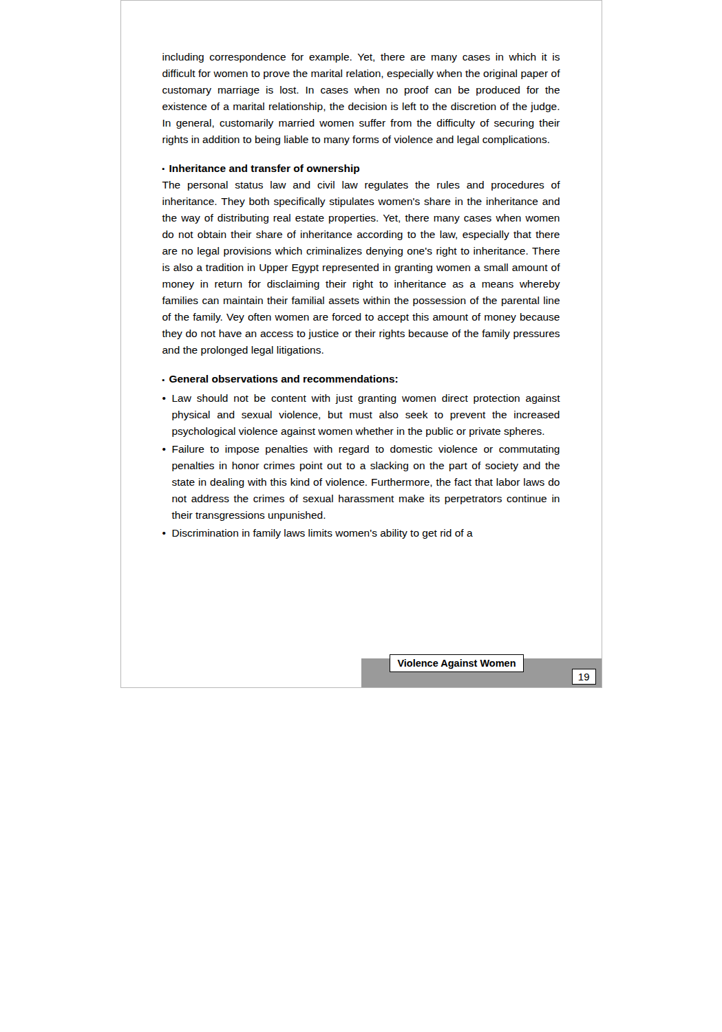including correspondence for example. Yet, there are many cases in which it is difficult for women to prove the marital relation, especially when the original paper of customary marriage is lost. In cases when no proof can be produced for the existence of a marital relationship, the decision is left to the discretion of the judge. In general, customarily married women suffer from the difficulty of securing their rights in addition to being liable to many forms of violence and legal complications.
Inheritance and transfer of ownership
The personal status law and civil law regulates the rules and procedures of inheritance. They both specifically stipulates women's share in the inheritance and the way of distributing real estate properties. Yet, there many cases when women do not obtain their share of inheritance according to the law, especially that there are no legal provisions which criminalizes denying one's right to inheritance. There is also a tradition in Upper Egypt represented in granting women a small amount of money in return for disclaiming their right to inheritance as a means whereby families can maintain their familial assets within the possession of the parental line of the family. Vey often women are forced to accept this amount of money because they do not have an access to justice or their rights because of the family pressures and the prolonged legal litigations.
General observations and recommendations:
Law should not be content with just granting women direct protection against physical and sexual violence, but must also seek to prevent the increased psychological violence against women whether in the public or private spheres.
Failure to impose penalties with regard to domestic violence or commutating penalties in honor crimes point out to a slacking on the part of society and the state in dealing with this kind of violence. Furthermore, the fact that labor laws do not address the crimes of sexual harassment make its perpetrators continue in their transgressions unpunished.
Discrimination in family laws limits women's ability to get rid of a
Violence Against Women
19